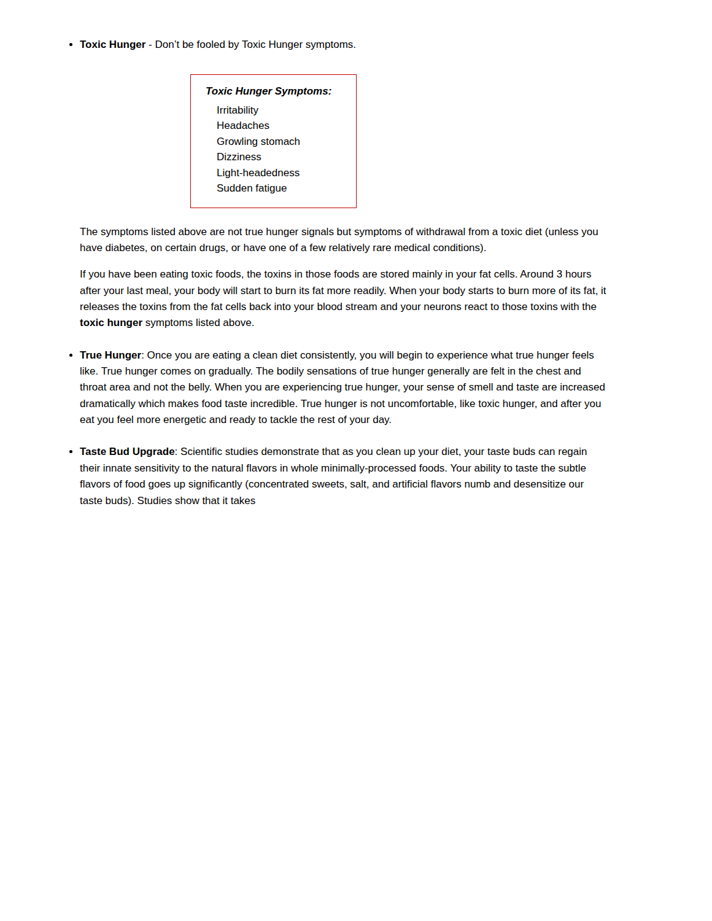Toxic Hunger - Don’t be fooled by Toxic Hunger symptoms.
Toxic Hunger Symptoms:
Irritability
Headaches
Growling stomach
Dizziness
Light-headedness
Sudden fatigue
The symptoms listed above are not true hunger signals but symptoms of withdrawal from a toxic diet (unless you have diabetes, on certain drugs, or have one of a few relatively rare medical conditions).
If you have been eating toxic foods, the toxins in those foods are stored mainly in your fat cells. Around 3 hours after your last meal, your body will start to burn its fat more readily. When your body starts to burn more of its fat, it releases the toxins from the fat cells back into your blood stream and your neurons react to those toxins with the toxic hunger symptoms listed above.
True Hunger: Once you are eating a clean diet consistently, you will begin to experience what true hunger feels like. True hunger comes on gradually. The bodily sensations of true hunger generally are felt in the chest and throat area and not the belly. When you are experiencing true hunger, your sense of smell and taste are increased dramatically which makes food taste incredible. True hunger is not uncomfortable, like toxic hunger, and after you eat you feel more energetic and ready to tackle the rest of your day.
Taste Bud Upgrade: Scientific studies demonstrate that as you clean up your diet, your taste buds can regain their innate sensitivity to the natural flavors in whole minimally-processed foods. Your ability to taste the subtle flavors of food goes up significantly (concentrated sweets, salt, and artificial flavors numb and desensitize our taste buds). Studies show that it takes